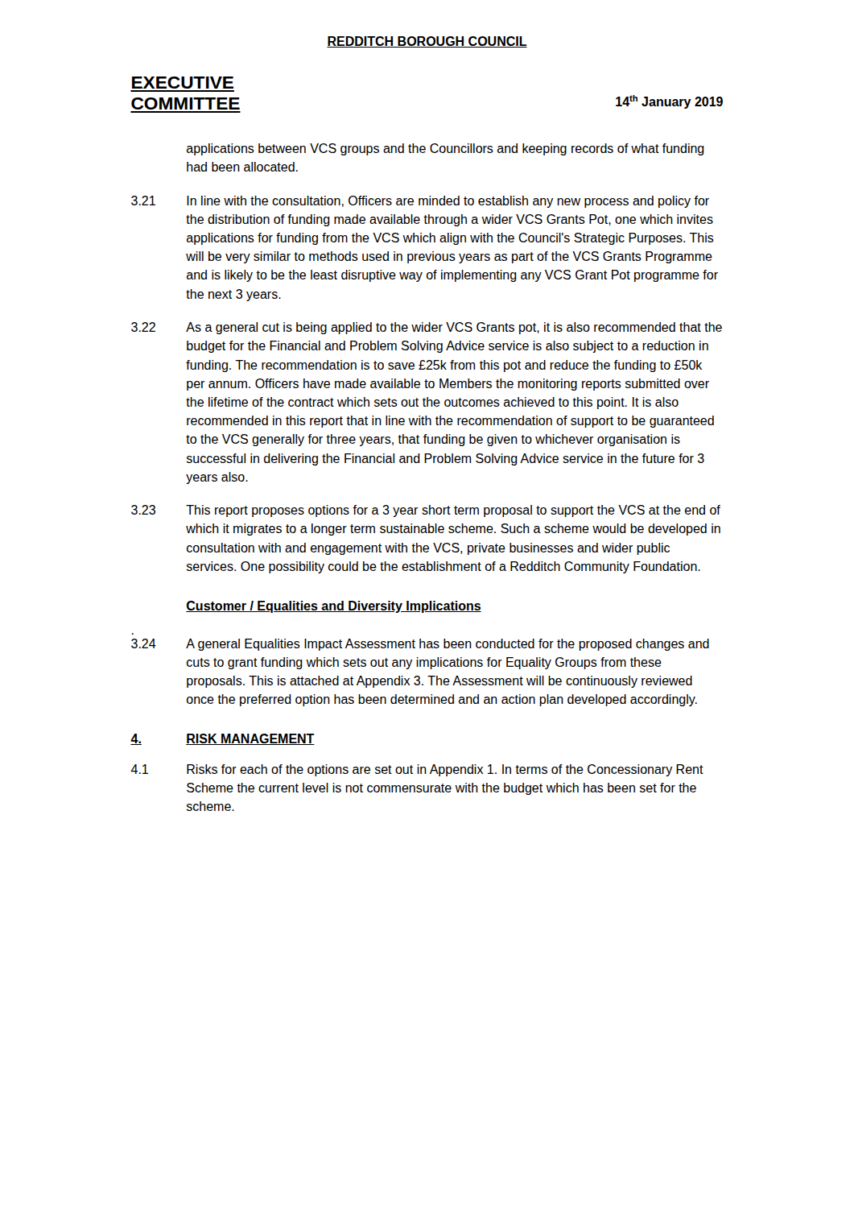REDDITCH BOROUGH COUNCIL
EXECUTIVE
COMMITTEE 14th January 2019
applications between VCS groups and the Councillors and keeping records of what funding had been allocated.
3.21 In line with the consultation, Officers are minded to establish any new process and policy for the distribution of funding made available through a wider VCS Grants Pot, one which invites applications for funding from the VCS which align with the Council's Strategic Purposes. This will be very similar to methods used in previous years as part of the VCS Grants Programme and is likely to be the least disruptive way of implementing any VCS Grant Pot programme for the next 3 years.
3.22 As a general cut is being applied to the wider VCS Grants pot, it is also recommended that the budget for the Financial and Problem Solving Advice service is also subject to a reduction in funding. The recommendation is to save £25k from this pot and reduce the funding to £50k per annum. Officers have made available to Members the monitoring reports submitted over the lifetime of the contract which sets out the outcomes achieved to this point. It is also recommended in this report that in line with the recommendation of support to be guaranteed to the VCS generally for three years, that funding be given to whichever organisation is successful in delivering the Financial and Problem Solving Advice service in the future for 3 years also.
3.23 This report proposes options for a 3 year short term proposal to support the VCS at the end of which it migrates to a longer term sustainable scheme. Such a scheme would be developed in consultation with and engagement with the VCS, private businesses and wider public services. One possibility could be the establishment of a Redditch Community Foundation.
Customer / Equalities and Diversity Implications
.
3.24 A general Equalities Impact Assessment has been conducted for the proposed changes and cuts to grant funding which sets out any implications for Equality Groups from these proposals. This is attached at Appendix 3. The Assessment will be continuously reviewed once the preferred option has been determined and an action plan developed accordingly.
4. RISK MANAGEMENT
4.1 Risks for each of the options are set out in Appendix 1. In terms of the Concessionary Rent Scheme the current level is not commensurate with the budget which has been set for the scheme.